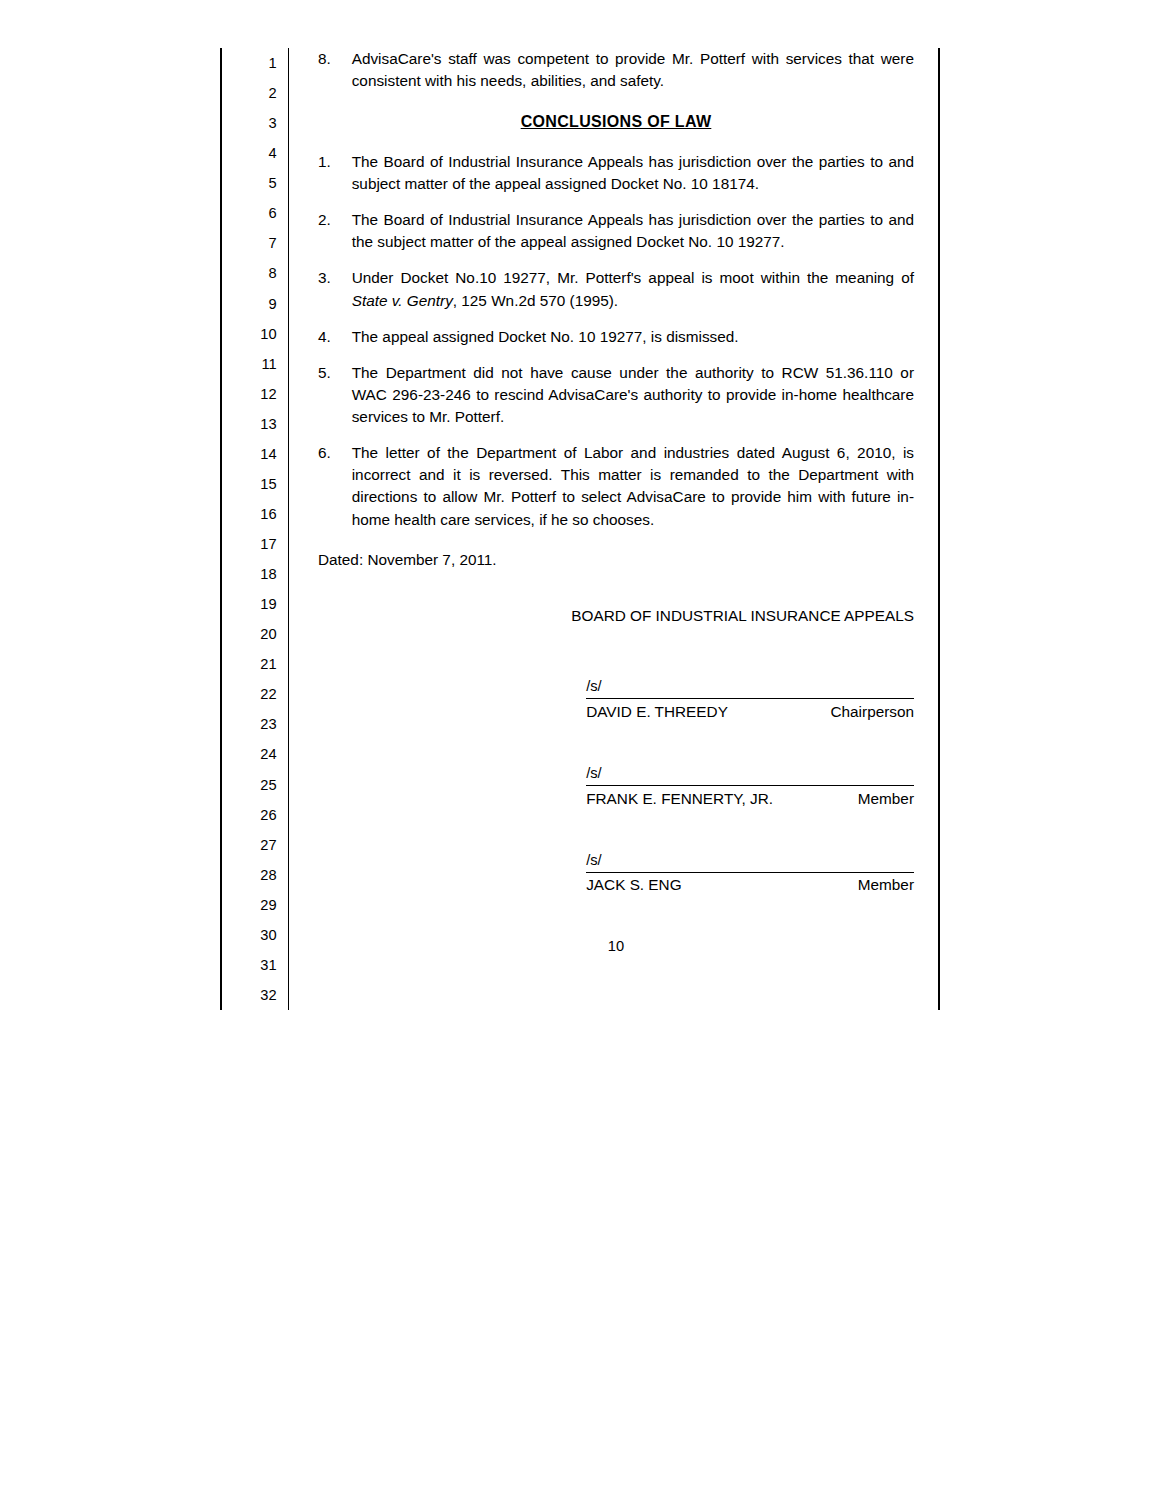1
2
3
4
5
6
7
8
9
10
11
12
13
14
15
16
17
18
19
20
21
22
23
24
25
26
27
28
29
30
31
32
8. AdvisaCare's staff was competent to provide Mr. Potterf with services that were consistent with his needs, abilities, and safety.
CONCLUSIONS OF LAW
1. The Board of Industrial Insurance Appeals has jurisdiction over the parties to and subject matter of the appeal assigned Docket No. 10 18174.
2. The Board of Industrial Insurance Appeals has jurisdiction over the parties to and the subject matter of the appeal assigned Docket No. 10 19277.
3. Under Docket No.10 19277, Mr. Potterf's appeal is moot within the meaning of State v. Gentry, 125 Wn.2d 570 (1995).
4. The appeal assigned Docket No. 10 19277, is dismissed.
5. The Department did not have cause under the authority to RCW 51.36.110 or WAC 296-23-246 to rescind AdvisaCare's authority to provide in-home healthcare services to Mr. Potterf.
6. The letter of the Department of Labor and industries dated August 6, 2010, is incorrect and it is reversed. This matter is remanded to the Department with directions to allow Mr. Potterf to select AdvisaCare to provide him with future in-home health care services, if he so chooses.
Dated: November 7, 2011.
BOARD OF INDUSTRIAL INSURANCE APPEALS
/s/
DAVID E. THREEDY Chairperson
/s/
FRANK E. FENNERTY, JR. Member
/s/
JACK S. ENG Member
10